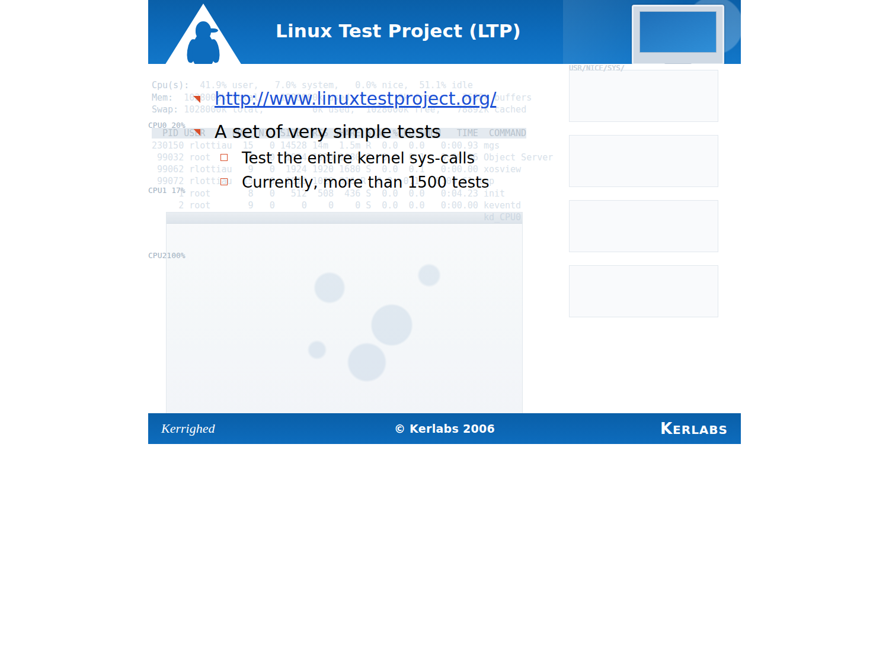Linux Test Project (LTP)
Cpu(s): 41.9% user, 7.0% system, 0.0% nice, 51.1% idle Mem: 1028000k total, 1028000k used, 0k free, 3688k buffers Swap: 1028000k total, 0k used, 1028000k free, 78892k cached PID USER PRI NI SIZE RSS SHARE STAT %CPU %MEM TIME COMMAND 230150 rlottiau 15 0 14528 14m 1.5m R 0.0 0.0 0:00.93 mgs 99032 root 9 0 1924 1920 1680 S 0.0 0.1 0:00.86 Object Server 99062 rlottiau 9 0 1924 1920 1680 S 0.0 0.1 0:00.00 xosview 99072 rlottiau 15 0 1020 1020 816 R 0.3 0.1 0:00.61 top 1 root 8 0 512 508 436 S 0.0 0.0 0:04.23 init 2 root 9 0 0 0 0 S 0.0 0.0 0:00.00 keventd kd_CPU0
USR/NICE/SYS/
USR/NICE/SYS/
USR/NICE/SYS/
USR/NICE/SYS/
CPU0 20%
CPU1 17%
CPU2100%
http://www.linuxtestproject.org/
A set of very simple tests
Test the entire kernel sys-calls
Currently, more than 1500 tests
Kerrighed
© Kerlabs 2006
KERLABS